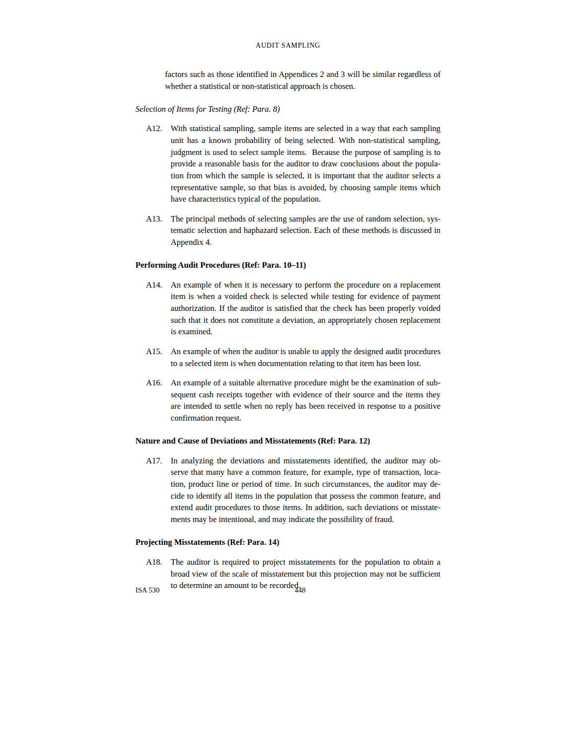AUDIT SAMPLING
factors such as those identified in Appendices 2 and 3 will be similar regardless of whether a statistical or non-statistical approach is chosen.
Selection of Items for Testing (Ref: Para. 8)
A12. With statistical sampling, sample items are selected in a way that each sampling unit has a known probability of being selected. With non-statistical sampling, judgment is used to select sample items. Because the purpose of sampling is to provide a reasonable basis for the auditor to draw conclusions about the population from which the sample is selected, it is important that the auditor selects a representative sample, so that bias is avoided, by choosing sample items which have characteristics typical of the population.
A13. The principal methods of selecting samples are the use of random selection, systematic selection and haphazard selection. Each of these methods is discussed in Appendix 4.
Performing Audit Procedures (Ref: Para. 10–11)
A14. An example of when it is necessary to perform the procedure on a replacement item is when a voided check is selected while testing for evidence of payment authorization. If the auditor is satisfied that the check has been properly voided such that it does not constitute a deviation, an appropriately chosen replacement is examined.
A15. An example of when the auditor is unable to apply the designed audit procedures to a selected item is when documentation relating to that item has been lost.
A16. An example of a suitable alternative procedure might be the examination of subsequent cash receipts together with evidence of their source and the items they are intended to settle when no reply has been received in response to a positive confirmation request.
Nature and Cause of Deviations and Misstatements (Ref: Para. 12)
A17. In analyzing the deviations and misstatements identified, the auditor may observe that many have a common feature, for example, type of transaction, location, product line or period of time. In such circumstances, the auditor may decide to identify all items in the population that possess the common feature, and extend audit procedures to those items. In addition, such deviations or misstatements may be intentional, and may indicate the possibility of fraud.
Projecting Misstatements (Ref: Para. 14)
A18. The auditor is required to project misstatements for the population to obtain a broad view of the scale of misstatement but this projection may not be sufficient to determine an amount to be recorded.
ISA 530
448